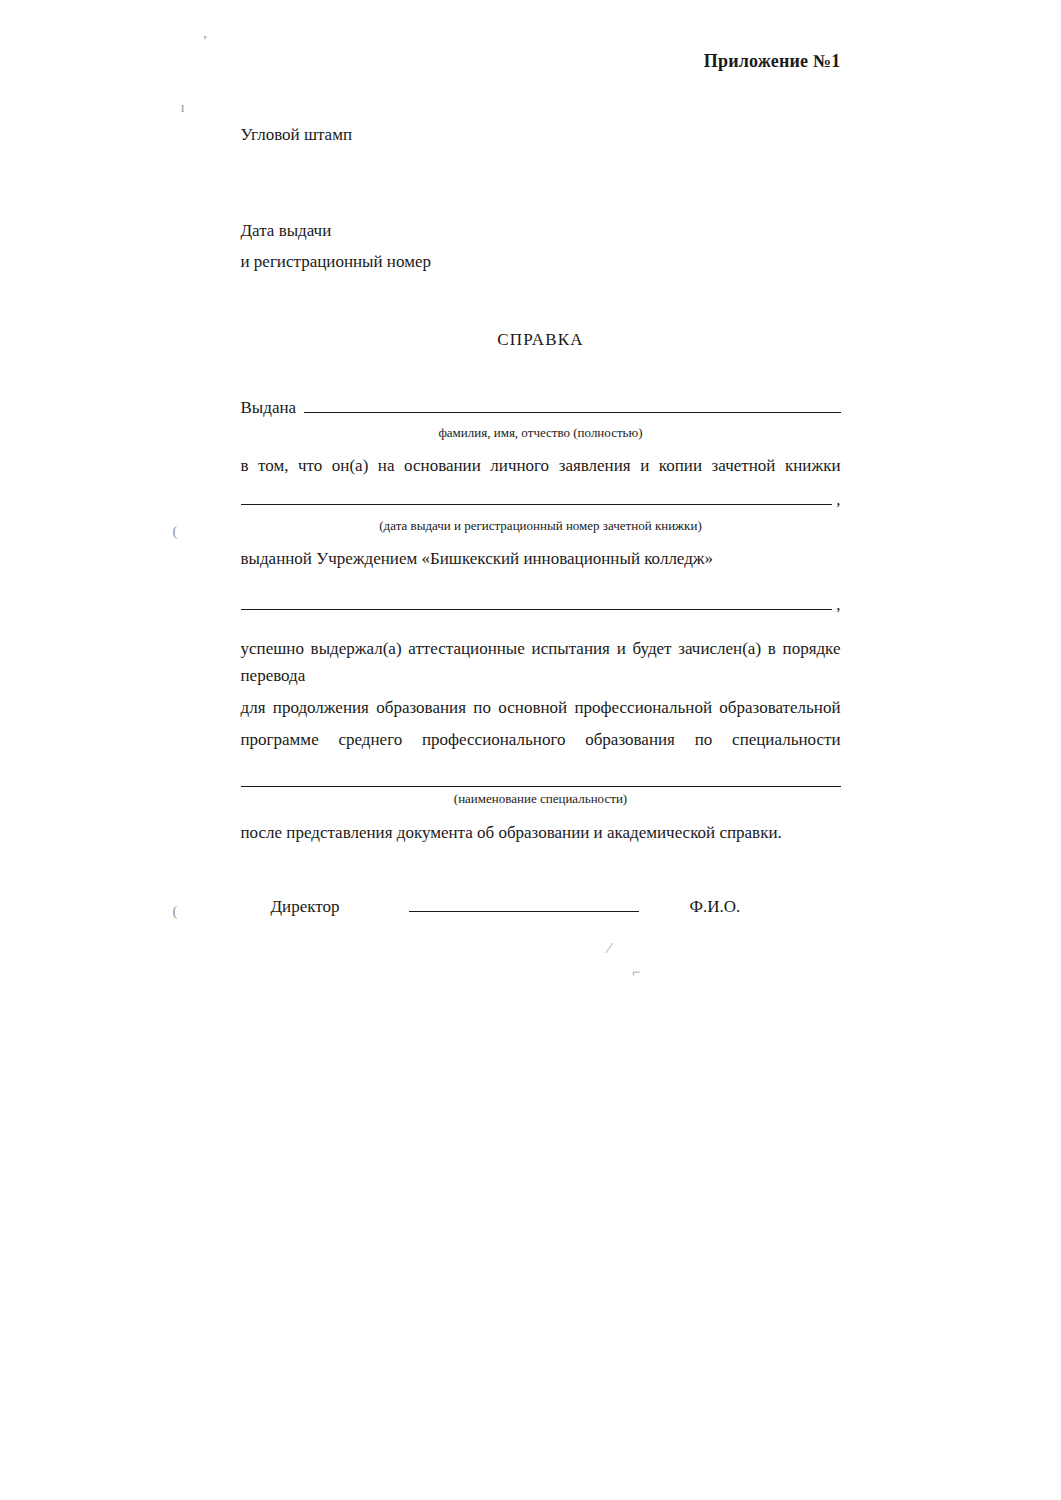ʼ ı ( ( ⁄ ⌐
Приложение №1
Угловой штамп
Дата выдачи
и регистрационный номер
СПРАВКА
Выдана
фамилия, имя, отчество (полностью)
в том, что он(а) на основании личного заявления и копии зачетной книжки
,
(дата выдачи и регистрационный номер зачетной книжки)
выданной Учреждением «Бишкекский инновационный колледж»
,
успешно выдержал(а) аттестационные испытания и будет зачислен(а) в порядке перевода
для продолжения образования по основной профессиональной образовательной
программе среднего профессионального образования по специальности
(наименование специальности)
после представления документа об образовании и академической справки.
Директор Ф.И.О.